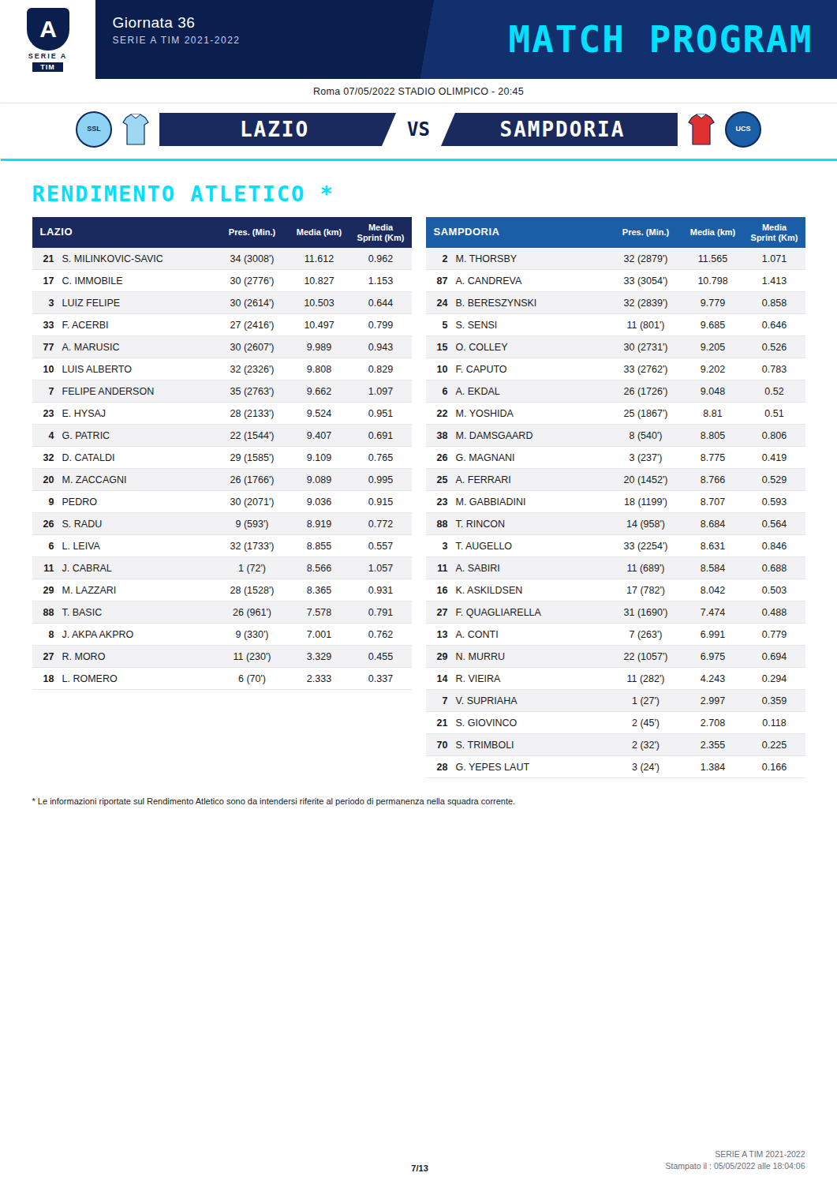A
SERIE A
TIM
Giornata 36
SERIE A TIM 2021-2022
MATCH PROGRAM
Roma 07/05/2022 STADIO OLIMPICO - 20:45
SSL
LAZIO
VS
SAMPDORIA
UCS
RENDIMENTO ATLETICO *
| LAZIO | Pres. (Min.) | Media (km) | Media Sprint (Km) |
| --- | --- | --- | --- |
| 21 | S. MILINKOVIC-SAVIC | 34 (3008') | 11.612 | 0.962 |
| 17 | C. IMMOBILE | 30 (2776') | 10.827 | 1.153 |
| 3 | LUIZ FELIPE | 30 (2614') | 10.503 | 0.644 |
| 33 | F. ACERBI | 27 (2416') | 10.497 | 0.799 |
| 77 | A. MARUSIC | 30 (2607') | 9.989 | 0.943 |
| 10 | LUIS ALBERTO | 32 (2326') | 9.808 | 0.829 |
| 7 | FELIPE ANDERSON | 35 (2763') | 9.662 | 1.097 |
| 23 | E. HYSAJ | 28 (2133') | 9.524 | 0.951 |
| 4 | G. PATRIC | 22 (1544') | 9.407 | 0.691 |
| 32 | D. CATALDI | 29 (1585') | 9.109 | 0.765 |
| 20 | M. ZACCAGNI | 26 (1766') | 9.089 | 0.995 |
| 9 | PEDRO | 30 (2071') | 9.036 | 0.915 |
| 26 | S. RADU | 9 (593') | 8.919 | 0.772 |
| 6 | L. LEIVA | 32 (1733') | 8.855 | 0.557 |
| 11 | J. CABRAL | 1 (72') | 8.566 | 1.057 |
| 29 | M. LAZZARI | 28 (1528') | 8.365 | 0.931 |
| 88 | T. BASIC | 26 (961') | 7.578 | 0.791 |
| 8 | J. AKPA AKPRO | 9 (330') | 7.001 | 0.762 |
| 27 | R. MORO | 11 (230') | 3.329 | 0.455 |
| 18 | L. ROMERO | 6 (70') | 2.333 | 0.337 |
| SAMPDORIA | Pres. (Min.) | Media (km) | Media Sprint (Km) |
| --- | --- | --- | --- |
| 2 | M. THORSBY | 32 (2879') | 11.565 | 1.071 |
| 87 | A. CANDREVA | 33 (3054') | 10.798 | 1.413 |
| 24 | B. BERESZYNSKI | 32 (2839') | 9.779 | 0.858 |
| 5 | S. SENSI | 11 (801') | 9.685 | 0.646 |
| 15 | O. COLLEY | 30 (2731') | 9.205 | 0.526 |
| 10 | F. CAPUTO | 33 (2762') | 9.202 | 0.783 |
| 6 | A. EKDAL | 26 (1726') | 9.048 | 0.52 |
| 22 | M. YOSHIDA | 25 (1867') | 8.81 | 0.51 |
| 38 | M. DAMSGAARD | 8 (540') | 8.805 | 0.806 |
| 26 | G. MAGNANI | 3 (237') | 8.775 | 0.419 |
| 25 | A. FERRARI | 20 (1452') | 8.766 | 0.529 |
| 23 | M. GABBIADINI | 18 (1199') | 8.707 | 0.593 |
| 88 | T. RINCON | 14 (958') | 8.684 | 0.564 |
| 3 | T. AUGELLO | 33 (2254') | 8.631 | 0.846 |
| 11 | A. SABIRI | 11 (689') | 8.584 | 0.688 |
| 16 | K. ASKILDSEN | 17 (782') | 8.042 | 0.503 |
| 27 | F. QUAGLIARELLA | 31 (1690') | 7.474 | 0.488 |
| 13 | A. CONTI | 7 (263') | 6.991 | 0.779 |
| 29 | N. MURRU | 22 (1057') | 6.975 | 0.694 |
| 14 | R. VIEIRA | 11 (282') | 4.243 | 0.294 |
| 7 | V. SUPRIAHA | 1 (27') | 2.997 | 0.359 |
| 21 | S. GIOVINCO | 2 (45') | 2.708 | 0.118 |
| 70 | S. TRIMBOLI | 2 (32') | 2.355 | 0.225 |
| 28 | G. YEPES LAUT | 3 (24') | 1.384 | 0.166 |
* Le informazioni riportate sul Rendimento Atletico sono da intendersi riferite al periodo di permanenza nella squadra corrente.
7/13
SERIE A TIM 2021-2022
Stampato il : 05/05/2022 alle 18:04:06